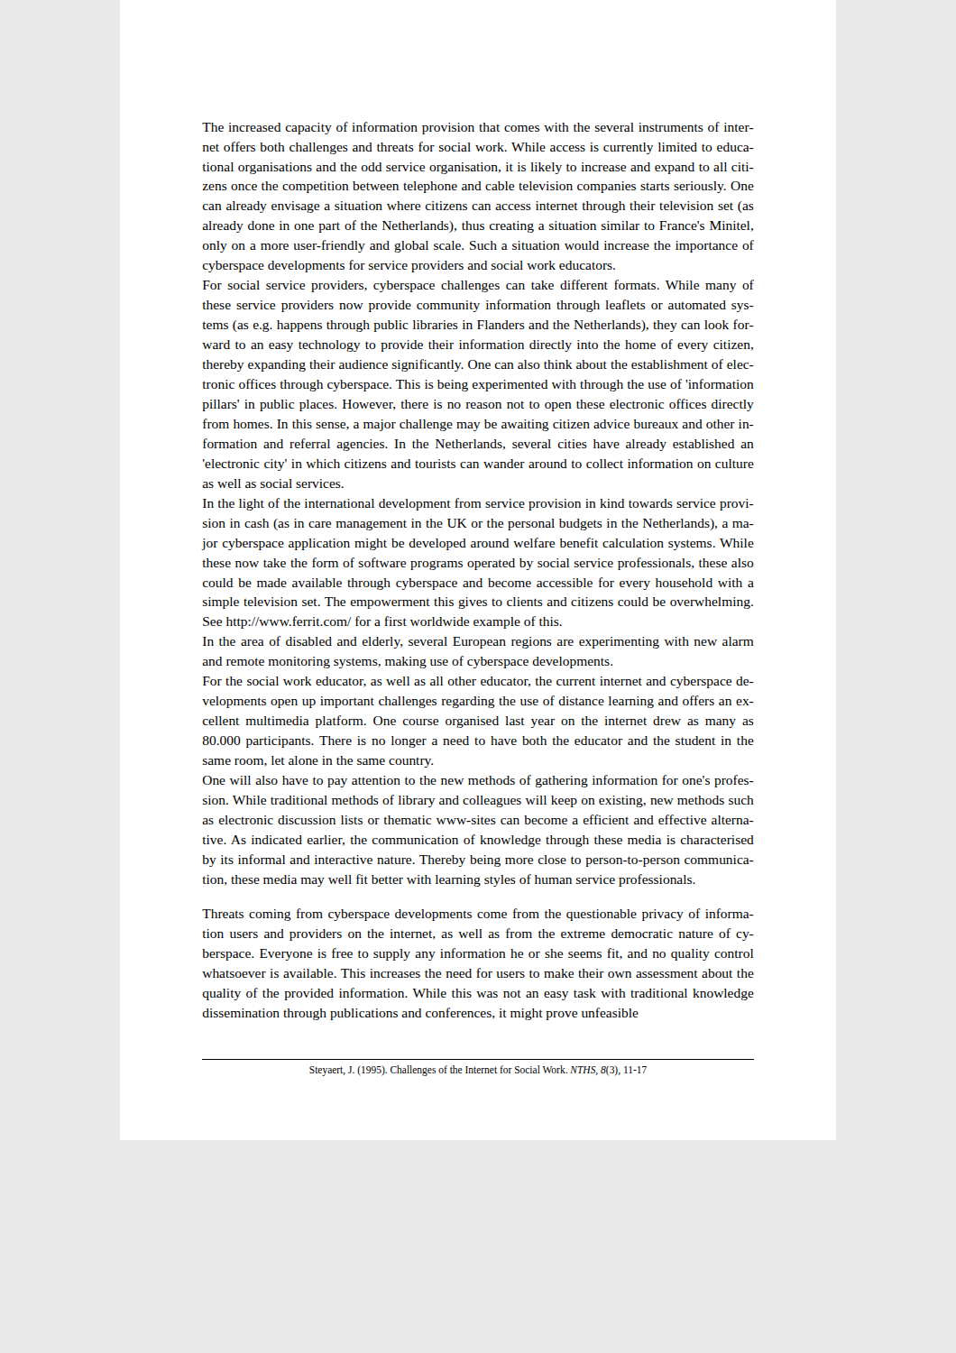The increased capacity of information provision that comes with the several instruments of internet offers both challenges and threats for social work. While access is currently limited to educational organisations and the odd service organisation, it is likely to increase and expand to all citizens once the competition between telephone and cable television companies starts seriously. One can already envisage a situation where citizens can access internet through their television set (as already done in one part of the Netherlands), thus creating a situation similar to France's Minitel, only on a more user-friendly and global scale. Such a situation would increase the importance of cyberspace developments for service providers and social work educators.
For social service providers, cyberspace challenges can take different formats. While many of these service providers now provide community information through leaflets or automated systems (as e.g. happens through public libraries in Flanders and the Netherlands), they can look forward to an easy technology to provide their information directly into the home of every citizen, thereby expanding their audience significantly. One can also think about the establishment of electronic offices through cyberspace. This is being experimented with through the use of 'information pillars' in public places. However, there is no reason not to open these electronic offices directly from homes. In this sense, a major challenge may be awaiting citizen advice bureaux and other information and referral agencies. In the Netherlands, several cities have already established an 'electronic city' in which citizens and tourists can wander around to collect information on culture as well as social services.
In the light of the international development from service provision in kind towards service provision in cash (as in care management in the UK or the personal budgets in the Netherlands), a major cyberspace application might be developed around welfare benefit calculation systems. While these now take the form of software programs operated by social service professionals, these also could be made available through cyberspace and become accessible for every household with a simple television set. The empowerment this gives to clients and citizens could be overwhelming. See http://www.ferrit.com/ for a first worldwide example of this.
In the area of disabled and elderly, several European regions are experimenting with new alarm and remote monitoring systems, making use of cyberspace developments.
For the social work educator, as well as all other educator, the current internet and cyberspace developments open up important challenges regarding the use of distance learning and offers an excellent multimedia platform. One course organised last year on the internet drew as many as 80.000 participants. There is no longer a need to have both the educator and the student in the same room, let alone in the same country.
One will also have to pay attention to the new methods of gathering information for one's profession. While traditional methods of library and colleagues will keep on existing, new methods such as electronic discussion lists or thematic www-sites can become a efficient and effective alternative. As indicated earlier, the communication of knowledge through these media is characterised by its informal and interactive nature. Thereby being more close to person-to-person communication, these media may well fit better with learning styles of human service professionals.
Threats coming from cyberspace developments come from the questionable privacy of information users and providers on the internet, as well as from the extreme democratic nature of cyberspace. Everyone is free to supply any information he or she seems fit, and no quality control whatsoever is available. This increases the need for users to make their own assessment about the quality of the provided information. While this was not an easy task with traditional knowledge dissemination through publications and conferences, it might prove unfeasible
Steyaert, J. (1995). Challenges of the Internet for Social Work. NTHS, 8(3), 11-17